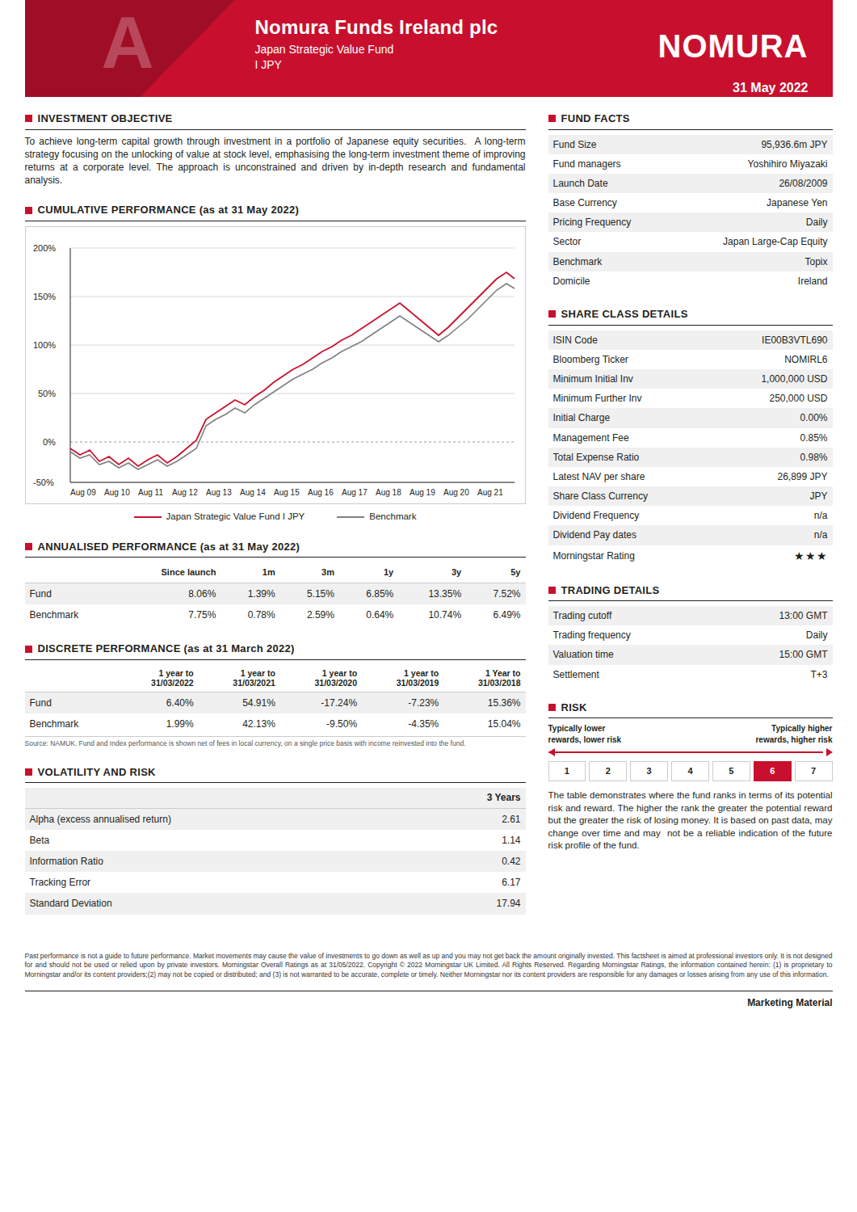A
Nomura Funds Ireland plc
Japan Strategic Value Fund
I JPY
NOMURA
31 May 2022
INVESTMENT OBJECTIVE
To achieve long-term capital growth through investment in a portfolio of Japanese equity securities. A long-term strategy focusing on the unlocking of value at stock level, emphasising the long-term investment theme of improving returns at a corporate level. The approach is unconstrained and driven by in-depth research and fundamental analysis.
CUMULATIVE PERFORMANCE (as at 31 May 2022)
200% 150% 100% 50% 0% -50% Aug 09 Aug 10 Aug 11 Aug 12 Aug 13 Aug 14 Aug 15 Aug 16 Aug 17 Aug 18 Aug 19 Aug 20 Aug 21
Japan Strategic Value Fund I JPY
Benchmark
ANNUALISED PERFORMANCE (as at 31 May 2022)
| | Since launch | 1m | 3m | 1y | 3y | 5y |
| --- | --- | --- | --- | --- | --- | --- |
| Fund | 8.06% | 1.39% | 5.15% | 6.85% | 13.35% | 7.52% |
| Benchmark | 7.75% | 0.78% | 2.59% | 0.64% | 10.74% | 6.49% |
DISCRETE PERFORMANCE (as at 31 March 2022)
| | 1 year to 31/03/2022 | 1 year to 31/03/2021 | 1 year to 31/03/2020 | 1 year to 31/03/2019 | 1 Year to 31/03/2018 |
| --- | --- | --- | --- | --- | --- |
| Fund | 6.40% | 54.91% | -17.24% | -7.23% | 15.36% |
| Benchmark | 1.99% | 42.13% | -9.50% | -4.35% | 15.04% |
Source: NAMUK. Fund and Index performance is shown net of fees in local currency, on a single price basis with income reinvested into the fund.
VOLATILITY AND RISK
| | 3 Years |
| --- | --- |
| Alpha (excess annualised return) | 2.61 |
| Beta | 1.14 |
| Information Ratio | 0.42 |
| Tracking Error | 6.17 |
| Standard Deviation | 17.94 |
FUND FACTS
| Fund Size | 95,936.6m JPY |
| Fund managers | Yoshihiro Miyazaki |
| Launch Date | 26/08/2009 |
| Base Currency | Japanese Yen |
| Pricing Frequency | Daily |
| Sector | Japan Large-Cap Equity |
| Benchmark | Topix |
| Domicile | Ireland |
SHARE CLASS DETAILS
| ISIN Code | IE00B3VTL690 |
| Bloomberg Ticker | NOMIRL6 |
| Minimum Initial Inv | 1,000,000 USD |
| Minimum Further Inv | 250,000 USD |
| Initial Charge | 0.00% |
| Management Fee | 0.85% |
| Total Expense Ratio | 0.98% |
| Latest NAV per share | 26,899 JPY |
| Share Class Currency | JPY |
| Dividend Frequency | n/a |
| Dividend Pay dates | n/a |
| Morningstar Rating | ★★★ |
TRADING DETAILS
| Trading cutoff | 13:00 GMT |
| Trading frequency | Daily |
| Valuation time | 15:00 GMT |
| Settlement | T+3 |
RISK
Typically lower
rewards, lower risk
Typically higher
rewards, higher risk
1
2
3
4
5
6
7
The table demonstrates where the fund ranks in terms of its potential risk and reward. The higher the rank the greater the potential reward but the greater the risk of losing money. It is based on past data, may change over time and may not be a reliable indication of the future risk profile of the fund.
Past performance is not a guide to future performance. Market movements may cause the value of investments to go down as well as up and you may not get back the amount originally invested. This factsheet is aimed at professional investors only. It is not designed for and should not be used or relied upon by private investors. Morningstar Overall Ratings as at 31/05/2022. Copyright © 2022 Morningstar UK Limited. All Rights Reserved. Regarding Morningstar Ratings, the information contained herein: (1) is proprietary to Morningstar and/or its content providers;(2) may not be copied or distributed; and (3) is not warranted to be accurate, complete or timely. Neither Morningstar nor its content providers are responsible for any damages or losses arising from any use of this information.
Marketing Material